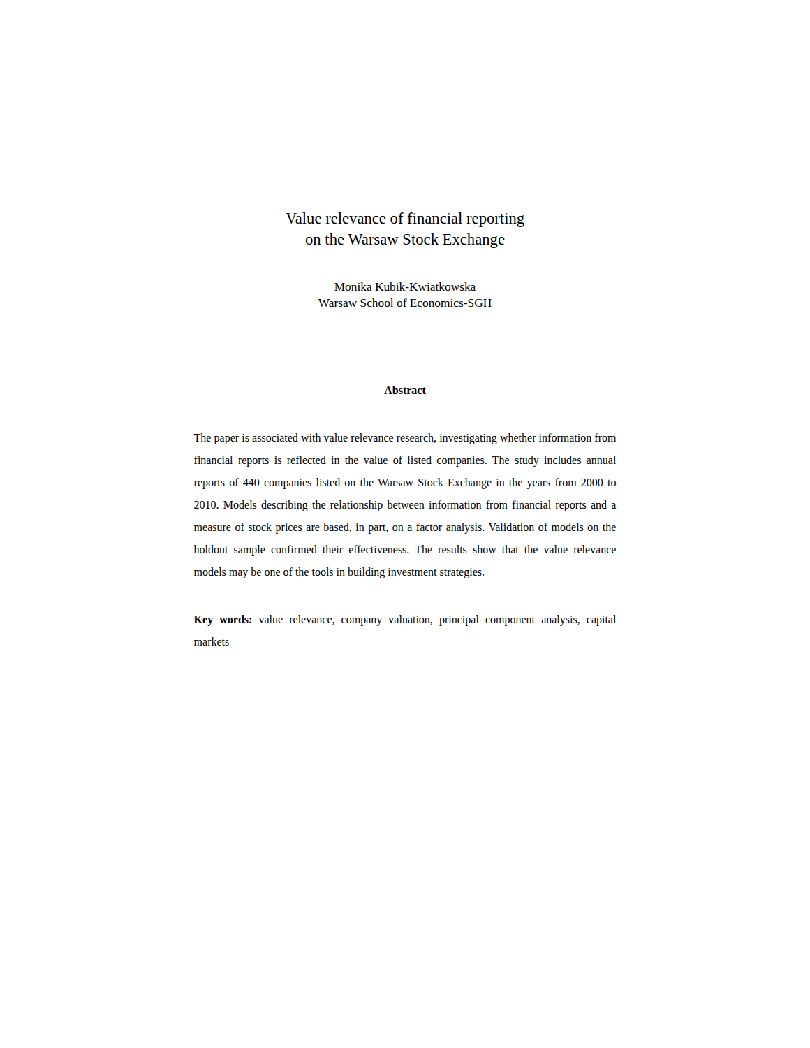Value relevance of financial reporting
on the Warsaw Stock Exchange
Monika Kubik-Kwiatkowska Warsaw School of Economics-SGH
Abstract
The paper is associated with value relevance research, investigating whether information from financial reports is reflected in the value of listed companies. The study includes annual reports of 440 companies listed on the Warsaw Stock Exchange in the years from 2000 to 2010. Models describing the relationship between information from financial reports and a measure of stock prices are based, in part, on a factor analysis. Validation of models on the holdout sample confirmed their effectiveness. The results show that the value relevance models may be one of the tools in building investment strategies.
Key words: value relevance, company valuation, principal component analysis, capital markets